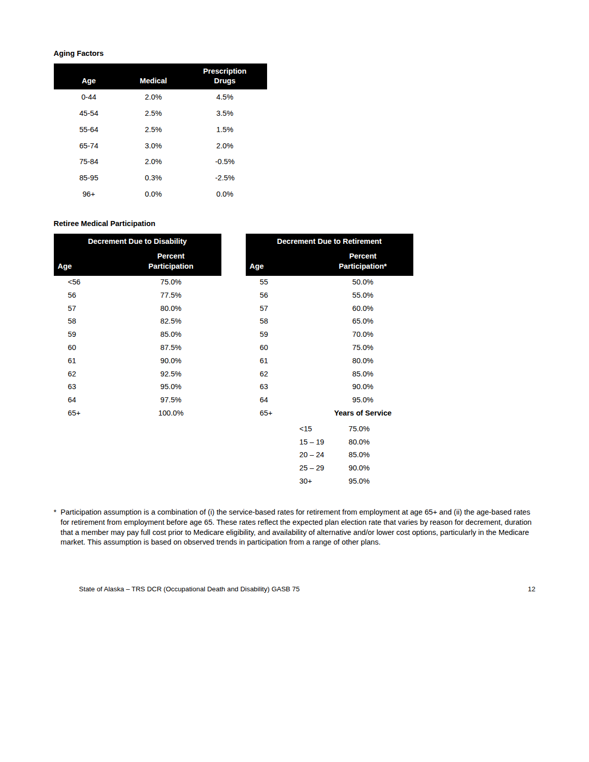Aging Factors
| Age | Medical | Prescription Drugs |
| --- | --- | --- |
| 0-44 | 2.0% | 4.5% |
| 45-54 | 2.5% | 3.5% |
| 55-64 | 2.5% | 1.5% |
| 65-74 | 3.0% | 2.0% |
| 75-84 | 2.0% | -0.5% |
| 85-95 | 0.3% | -2.5% |
| 96+ | 0.0% | 0.0% |
Retiree Medical Participation
| Decrement Due to Disability |
| --- |
| Age | Percent Participation |
| <56 | 75.0% |
| 56 | 77.5% |
| 57 | 80.0% |
| 58 | 82.5% |
| 59 | 85.0% |
| 60 | 87.5% |
| 61 | 90.0% |
| 62 | 92.5% |
| 63 | 95.0% |
| 64 | 97.5% |
| 65+ | 100.0% |
| Decrement Due to Retirement |
| --- |
| Age | Percent Participation* |
| 55 | 50.0% |
| 56 | 55.0% |
| 57 | 60.0% |
| 58 | 65.0% |
| 59 | 70.0% |
| 60 | 75.0% |
| 61 | 80.0% |
| 62 | 85.0% |
| 63 | 90.0% |
| 64 | 95.0% |
| 65+ | Years of Service |
| / <15 / 75.0% / / 15 – 19 / 80.0% / / 20 – 24 / 85.0% / / 25 – 29 / 90.0% / / 30+ / 95.0% / |
*
Participation assumption is a combination of (i) the service-based rates for retirement from employment at age 65+ and (ii) the age-based rates for retirement from employment before age 65. These rates reflect the expected plan election rate that varies by reason for decrement, duration that a member may pay full cost prior to Medicare eligibility, and availability of alternative and/or lower cost options, particularly in the Medicare market. This assumption is based on observed trends in participation from a range of other plans.
State of Alaska – TRS DCR (Occupational Death and Disability) GASB 75 12